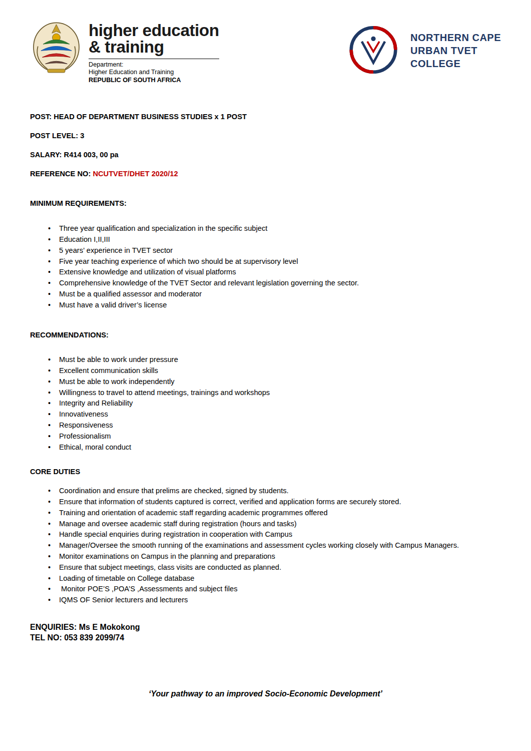higher education
& training
Department:
Higher Education and Training
REPUBLIC OF SOUTH AFRICA
NORTHERN CAPE
URBAN TVET
COLLEGE
POST: HEAD OF DEPARTMENT BUSINESS STUDIES x 1 POST
POST LEVEL: 3
SALARY: R414 003, 00 pa
REFERENCE NO: NCUTVET/DHET 2020/12
MINIMUM REQUIREMENTS:
Three year qualification and specialization in the specific subject
Education I,II,III
5 years’ experience in TVET sector
Five year teaching experience of which two should be at supervisory level
Extensive knowledge and utilization of visual platforms
Comprehensive knowledge of the TVET Sector and relevant legislation governing the sector.
Must be a qualified assessor and moderator
Must have a valid driver’s license
RECOMMENDATIONS:
Must be able to work under pressure
Excellent communication skills
Must be able to work independently
Willingness to travel to attend meetings, trainings and workshops
Integrity and Reliability
Innovativeness
Responsiveness
Professionalism
Ethical, moral conduct
CORE DUTIES
Coordination and ensure that prelims are checked, signed by students.
Ensure that information of students captured is correct, verified and application forms are securely stored.
Training and orientation of academic staff regarding academic programmes offered
Manage and oversee academic staff during registration (hours and tasks)
Handle special enquiries during registration in cooperation with Campus
Manager/Oversee the smooth running of the examinations and assessment cycles working closely with Campus Managers.
Monitor examinations on Campus in the planning and preparations
Ensure that subject meetings, class visits are conducted as planned.
Loading of timetable on College database
Monitor POE’S ,POA’S ,Assessments and subject files
IQMS OF Senior lecturers and lecturers
ENQUIRIES: Ms E Mokokong
TEL NO: 053 839 2099/74
‘Your pathway to an improved Socio-Economic Development’